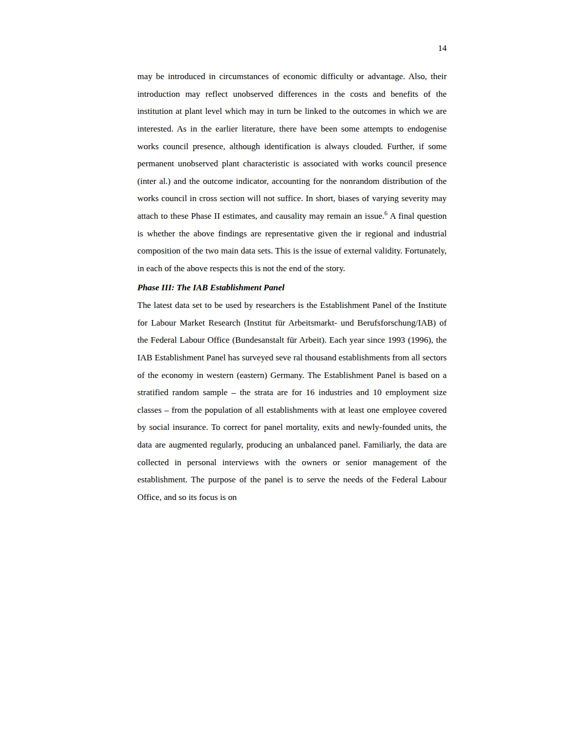14
may be introduced in circumstances of economic difficulty or advantage. Also, their introduction may reflect unobserved differences in the costs and benefits of the institution at plant level which may in turn be linked to the outcomes in which we are interested. As in the earlier literature, there have been some attempts to endogenise works council presence, although identification is always clouded. Further, if some permanent unobserved plant characteristic is associated with works council presence (inter al.) and the outcome indicator, accounting for the nonrandom distribution of the works council in cross section will not suffice. In short, biases of varying severity may attach to these Phase II estimates, and causality may remain an issue.6 A final question is whether the above findings are representative given the ir regional and industrial composition of the two main data sets. This is the issue of external validity. Fortunately, in each of the above respects this is not the end of the story.
Phase III: The IAB Establishment Panel
The latest data set to be used by researchers is the Establishment Panel of the Institute for Labour Market Research (Institut für Arbeitsmarkt- und Berufsforschung/IAB) of the Federal Labour Office (Bundesanstalt für Arbeit). Each year since 1993 (1996), the IAB Establishment Panel has surveyed seve ral thousand establishments from all sectors of the economy in western (eastern) Germany. The Establishment Panel is based on a stratified random sample – the strata are for 16 industries and 10 employment size classes – from the population of all establishments with at least one employee covered by social insurance. To correct for panel mortality, exits and newly-founded units, the data are augmented regularly, producing an unbalanced panel. Familiarly, the data are collected in personal interviews with the owners or senior management of the establishment. The purpose of the panel is to serve the needs of the Federal Labour Office, and so its focus is on